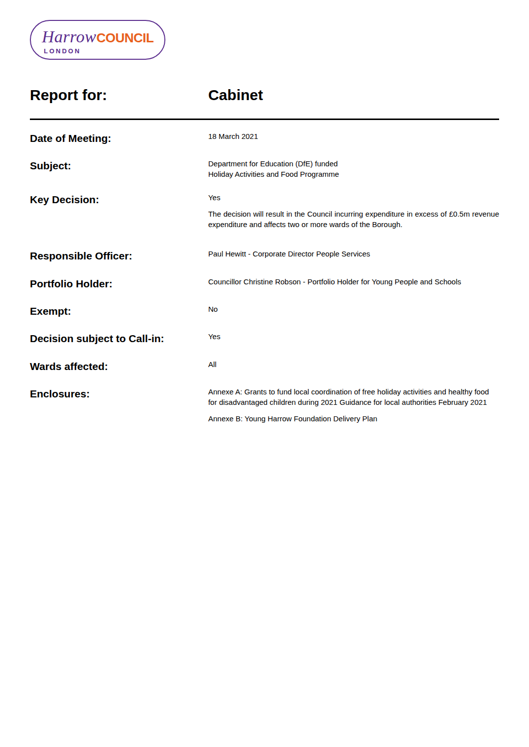Harrow COUNCIL LONDON
| Report for: | Cabinet |
| Date of Meeting: | 18 March 2021 |
| Subject: | Department for Education (DfE) funded Holiday Activities and Food Programme |
| Key Decision: | Yes The decision will result in the Council incurring expenditure in excess of £0.5m revenue expenditure and affects two or more wards of the Borough. |
| Responsible Officer: | Paul Hewitt - Corporate Director People Services |
| Portfolio Holder: | Councillor Christine Robson - Portfolio Holder for Young People and Schools |
| Exempt: | No |
| Decision subject to Call-in: | Yes |
| Wards affected: | All |
| Enclosures: | Annexe A: Grants to fund local coordination of free holiday activities and healthy food for disadvantaged children during 2021 Guidance for local authorities February 2021 Annexe B: Young Harrow Foundation Delivery Plan |